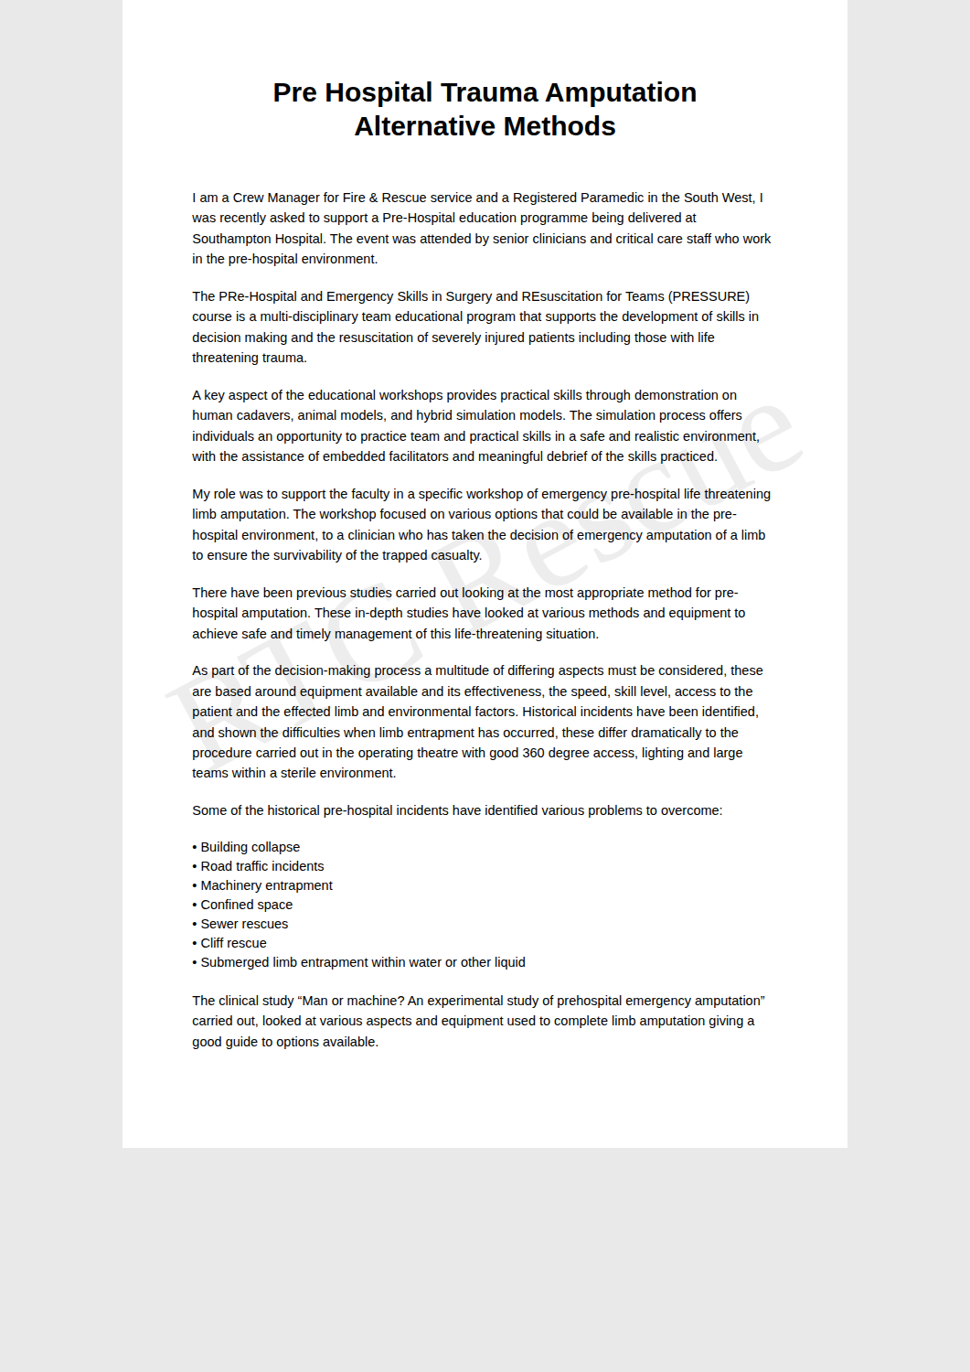RTC Rescue
Pre Hospital Trauma Amputation
Alternative Methods
I am a Crew Manager for Fire & Rescue service and a Registered Paramedic in the South West, I was recently asked to support a Pre-Hospital education programme being delivered at Southampton Hospital. The event was attended by senior clinicians and critical care staff who work in the pre-hospital environment.
The PRe-Hospital and Emergency Skills in Surgery and REsuscitation for Teams (PRESSURE) course is a multi-disciplinary team educational program that supports the development of skills in decision making and the resuscitation of severely injured patients including those with life threatening trauma.
A key aspect of the educational workshops provides practical skills through demonstration on human cadavers, animal models, and hybrid simulation models. The simulation process offers individuals an opportunity to practice team and practical skills in a safe and realistic environment, with the assistance of embedded facilitators and meaningful debrief of the skills practiced.
My role was to support the faculty in a specific workshop of emergency pre-hospital life threatening limb amputation. The workshop focused on various options that could be available in the pre-hospital environment, to a clinician who has taken the decision of emergency amputation of a limb to ensure the survivability of the trapped casualty.
There have been previous studies carried out looking at the most appropriate method for pre-hospital amputation. These in-depth studies have looked at various methods and equipment to achieve safe and timely management of this life-threatening situation.
As part of the decision-making process a multitude of differing aspects must be considered, these are based around equipment available and its effectiveness, the speed, skill level, access to the patient and the effected limb and environmental factors. Historical incidents have been identified, and shown the difficulties when limb entrapment has occurred, these differ dramatically to the procedure carried out in the operating theatre with good 360 degree access, lighting and large teams within a sterile environment.
Some of the historical pre-hospital incidents have identified various problems to overcome:
Building collapse
Road traffic incidents
Machinery entrapment
Confined space
Sewer rescues
Cliff rescue
Submerged limb entrapment within water or other liquid
The clinical study “Man or machine? An experimental study of prehospital emergency amputation” carried out, looked at various aspects and equipment used to complete limb amputation giving a good guide to options available.